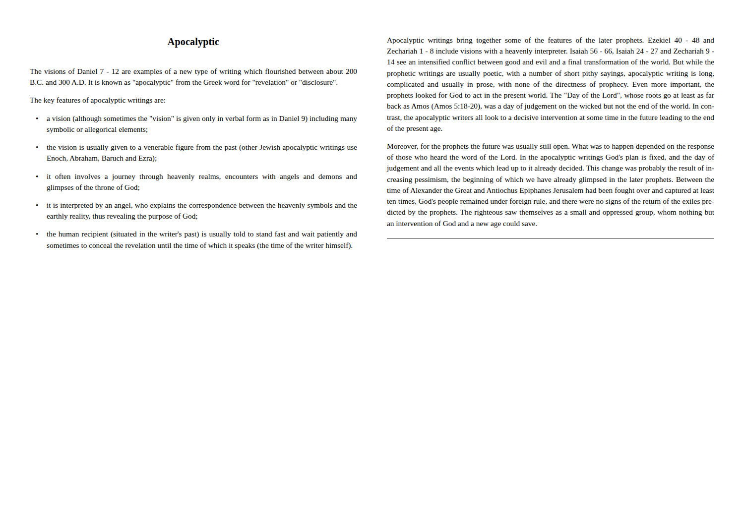Apocalyptic
The visions of Daniel 7 - 12 are examples of a new type of writing which flourished between about 200 B.C. and 300 A.D. It is known as "apocalyptic" from the Greek word for "revelation" or "disclosure".
The key features of apocalyptic writings are:
a vision (although sometimes the "vision" is given only in verbal form as in Daniel 9) including many symbolic or allegorical elements;
the vision is usually given to a venerable figure from the past (other Jewish apocalyptic writings use Enoch, Abraham, Baruch and Ezra);
it often involves a journey through heavenly realms, encounters with angels and demons and glimpses of the throne of God;
it is interpreted by an angel, who explains the correspondence between the heavenly symbols and the earthly reality, thus revealing the purpose of God;
the human recipient (situated in the writer's past) is usually told to stand fast and wait patiently and sometimes to conceal the revelation until the time of which it speaks (the time of the writer himself).
Apocalyptic writings bring together some of the features of the later prophets. Ezekiel 40 - 48 and Zechariah 1 - 8 include visions with a heavenly interpreter. Isaiah 56 - 66, Isaiah 24 - 27 and Zechariah 9 - 14 see an intensified conflict between good and evil and a final transformation of the world. But while the prophetic writings are usually poetic, with a number of short pithy sayings, apocalyptic writing is long, complicated and usually in prose, with none of the directness of prophecy. Even more important, the prophets looked for God to act in the present world. The "Day of the Lord", whose roots go at least as far back as Amos (Amos 5:18-20), was a day of judgement on the wicked but not the end of the world. In contrast, the apocalyptic writers all look to a decisive intervention at some time in the future leading to the end of the present age.
Moreover, for the prophets the future was usually still open. What was to happen depended on the response of those who heard the word of the Lord. In the apocalyptic writings God's plan is fixed, and the day of judgement and all the events which lead up to it already decided. This change was probably the result of increasing pessimism, the beginning of which we have already glimpsed in the later prophets. Between the time of Alexander the Great and Antiochus Epiphanes Jerusalem had been fought over and captured at least ten times, God's people remained under foreign rule, and there were no signs of the return of the exiles predicted by the prophets. The righteous saw themselves as a small and oppressed group, whom nothing but an intervention of God and a new age could save.